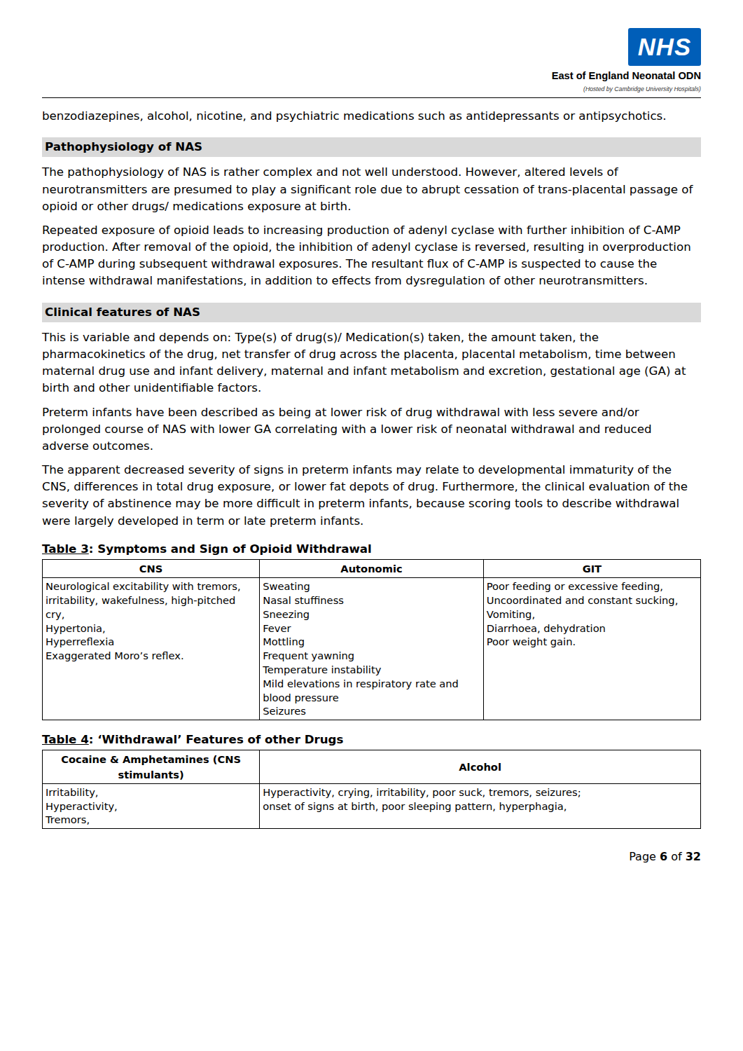NHS
East of England Neonatal ODN
(Hosted by Cambridge University Hospitals)
benzodiazepines, alcohol, nicotine, and psychiatric medications such as antidepressants or antipsychotics.
Pathophysiology of NAS
The pathophysiology of NAS is rather complex and not well understood. However, altered levels of neurotransmitters are presumed to play a significant role due to abrupt cessation of trans-placental passage of opioid or other drugs/ medications exposure at birth.
Repeated exposure of opioid leads to increasing production of adenyl cyclase with further inhibition of C-AMP production. After removal of the opioid, the inhibition of adenyl cyclase is reversed, resulting in overproduction of C-AMP during subsequent withdrawal exposures. The resultant flux of C-AMP is suspected to cause the intense withdrawal manifestations, in addition to effects from dysregulation of other neurotransmitters.
Clinical features of NAS
This is variable and depends on: Type(s) of drug(s)/ Medication(s) taken, the amount taken, the pharmacokinetics of the drug, net transfer of drug across the placenta, placental metabolism, time between maternal drug use and infant delivery, maternal and infant metabolism and excretion, gestational age (GA) at birth and other unidentifiable factors.
Preterm infants have been described as being at lower risk of drug withdrawal with less severe and/or prolonged course of NAS with lower GA correlating with a lower risk of neonatal withdrawal and reduced adverse outcomes.
The apparent decreased severity of signs in preterm infants may relate to developmental immaturity of the CNS, differences in total drug exposure, or lower fat depots of drug. Furthermore, the clinical evaluation of the severity of abstinence may be more difficult in preterm infants, because scoring tools to describe withdrawal were largely developed in term or late preterm infants.
Table 3: Symptoms and Sign of Opioid Withdrawal
| CNS | Autonomic | GIT |
| --- | --- | --- |
| Neurological excitability with tremors, irritability, wakefulness, high-pitched cry, Hypertonia, Hyperreflexia Exaggerated Moro’s reflex. | Sweating Nasal stuffiness Sneezing Fever Mottling Frequent yawning Temperature instability Mild elevations in respiratory rate and blood pressure Seizures | Poor feeding or excessive feeding, Uncoordinated and constant sucking, Vomiting, Diarrhoea, dehydration Poor weight gain. |
Table 4: ‘Withdrawal’ Features of other Drugs
| Cocaine & Amphetamines (CNS stimulants) | Alcohol |
| --- | --- |
| Irritability, Hyperactivity, Tremors, | Hyperactivity, crying, irritability, poor suck, tremors, seizures; onset of signs at birth, poor sleeping pattern, hyperphagia, |
Page 6 of 32